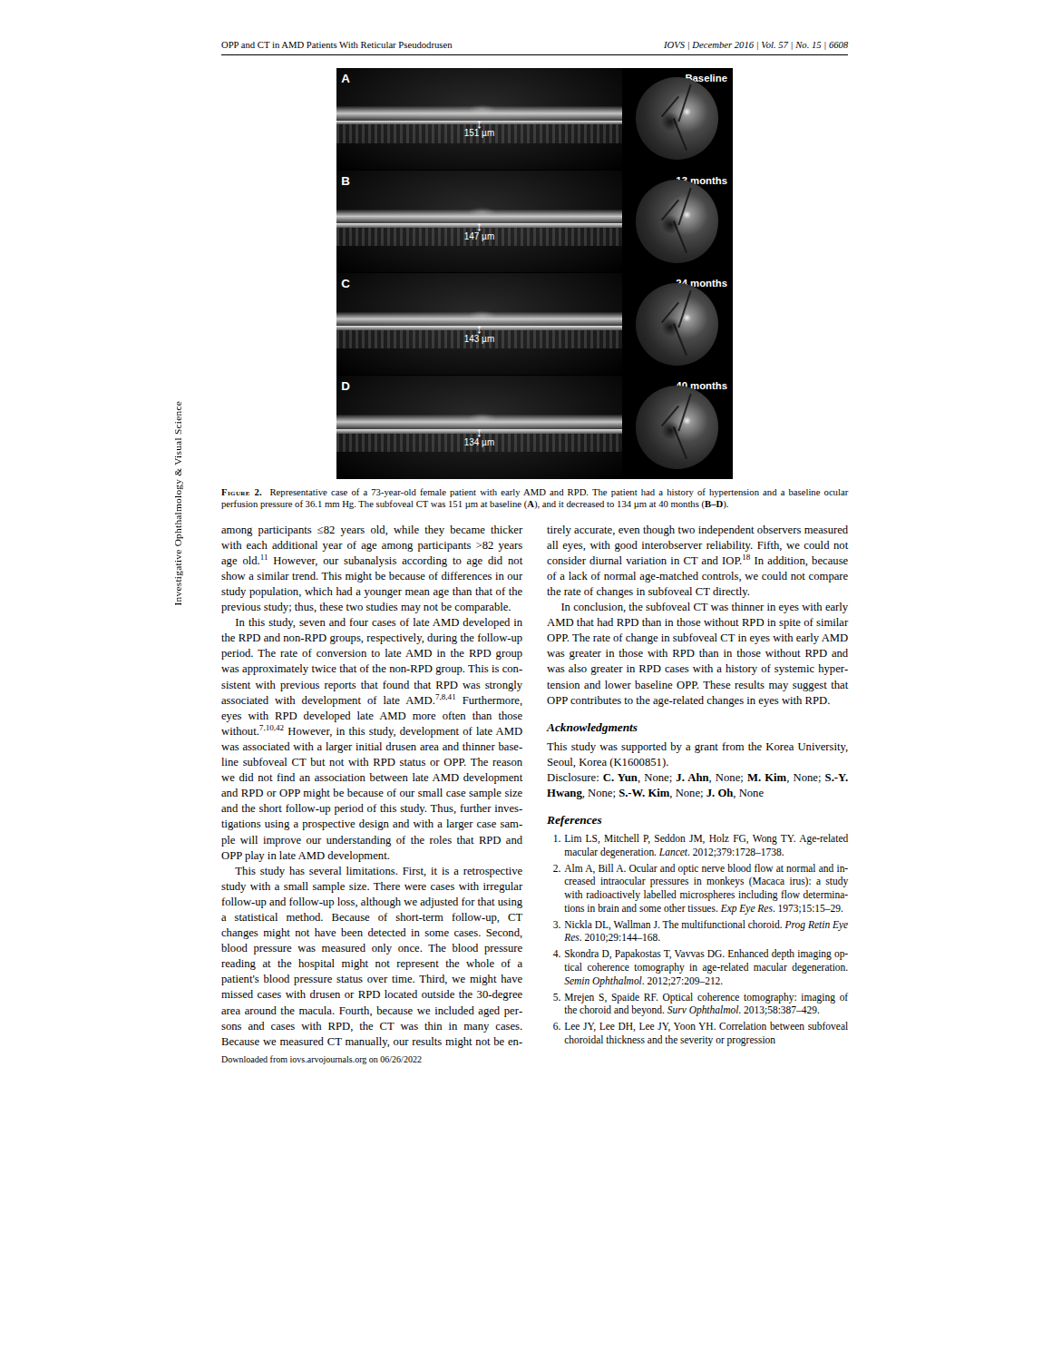OPP and CT in AMD Patients With Reticular Pseudodrusen
IOVS | December 2016 | Vol. 57 | No. 15 | 6608
Investigative Ophthalmology & Visual Science
A
↕151 µm
Baseline
B
↕147 µm
13 months
C
↕143 µm
24 months
D
↕134 µm
40 months
Figure 2. Representative case of a 73-year-old female patient with early AMD and RPD. The patient had a history of hypertension and a baseline ocular perfusion pressure of 36.1 mm Hg. The subfoveal CT was 151 µm at baseline (A), and it decreased to 134 µm at 40 months (B–D).
among participants ≤82 years old, while they became thicker with each additional year of age among participants >82 years age old.11 However, our subanalysis according to age did not show a similar trend. This might be because of differences in our study population, which had a younger mean age than that of the previous study; thus, these two studies may not be comparable.
In this study, seven and four cases of late AMD developed in the RPD and non-RPD groups, respectively, during the follow-up period. The rate of conversion to late AMD in the RPD group was approximately twice that of the non-RPD group. This is consistent with previous reports that found that RPD was strongly associated with development of late AMD.7,8,41 Furthermore, eyes with RPD developed late AMD more often than those without.7,10,42 However, in this study, development of late AMD was associated with a larger initial drusen area and thinner baseline subfoveal CT but not with RPD status or OPP. The reason we did not find an association between late AMD development and RPD or OPP might be because of our small case sample size and the short follow-up period of this study. Thus, further investigations using a prospective design and with a larger case sample will improve our understanding of the roles that RPD and OPP play in late AMD development.
This study has several limitations. First, it is a retrospective study with a small sample size. There were cases with irregular follow-up and follow-up loss, although we adjusted for that using a statistical method. Because of short-term follow-up, CT changes might not have been detected in some cases. Second, blood pressure was measured only once. The blood pressure reading at the hospital might not represent the whole of a patient's blood pressure status over time. Third, we might have missed cases with drusen or RPD located outside the 30-degree area around the macula. Fourth, because we included aged persons and cases with RPD, the CT was thin in many cases. Because we measured CT manually, our results might not be entirely accurate, even though two independent observers measured all eyes, with good interobserver reliability. Fifth, we could not consider diurnal variation in CT and IOP.18 In addition, because of a lack of normal age-matched controls, we could not compare the rate of changes in subfoveal CT directly.
In conclusion, the subfoveal CT was thinner in eyes with early AMD that had RPD than in those without RPD in spite of similar OPP. The rate of change in subfoveal CT in eyes with early AMD was greater in those with RPD than in those without RPD and was also greater in RPD cases with a history of systemic hypertension and lower baseline OPP. These results may suggest that OPP contributes to the age-related changes in eyes with RPD.
Acknowledgments
This study was supported by a grant from the Korea University, Seoul, Korea (K1600851).
Disclosure: C. Yun, None; J. Ahn, None; M. Kim, None; S.-Y. Hwang, None; S.-W. Kim, None; J. Oh, None
References
Lim LS, Mitchell P, Seddon JM, Holz FG, Wong TY. Age-related macular degeneration. Lancet. 2012;379:1728–1738.
Alm A, Bill A. Ocular and optic nerve blood flow at normal and increased intraocular pressures in monkeys (Macaca irus): a study with radioactively labelled microspheres including flow determinations in brain and some other tissues. Exp Eye Res. 1973;15:15–29.
Nickla DL, Wallman J. The multifunctional choroid. Prog Retin Eye Res. 2010;29:144–168.
Skondra D, Papakostas T, Vavvas DG. Enhanced depth imaging optical coherence tomography in age-related macular degeneration. Semin Ophthalmol. 2012;27:209–212.
Mrejen S, Spaide RF. Optical coherence tomography: imaging of the choroid and beyond. Surv Ophthalmol. 2013;58:387–429.
Lee JY, Lee DH, Lee JY, Yoon YH. Correlation between subfoveal choroidal thickness and the severity or progression
Downloaded from iovs.arvojournals.org on 06/26/2022